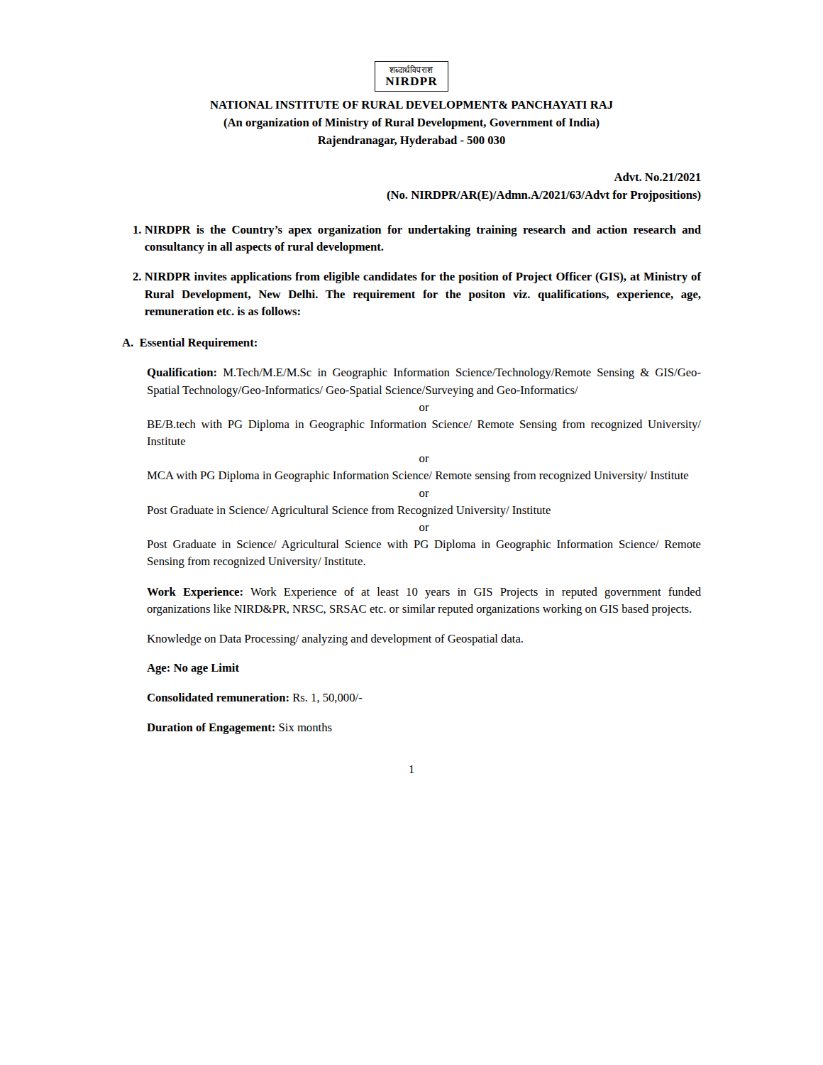शब्दार्थविपंराशं NIRDPR
NATIONAL INSTITUTE OF RURAL DEVELOPMENT& PANCHAYATI RAJ
(An organization of Ministry of Rural Development, Government of India)
Rajendranagar, Hyderabad - 500 030
Advt. No.21/2021
(No. NIRDPR/AR(E)/Admn.A/2021/63/Advt for Projpositions)
NIRDPR is the Country’s apex organization for undertaking training research and action research and consultancy in all aspects of rural development.
NIRDPR invites applications from eligible candidates for the position of Project Officer (GIS), at Ministry of Rural Development, New Delhi. The requirement for the positon viz. qualifications, experience, age, remuneration etc. is as follows:
A. Essential Requirement:
Qualification: M.Tech/M.E/M.Sc in Geographic Information Science/Technology/Remote Sensing & GIS/Geo-Spatial Technology/Geo-Informatics/ Geo-Spatial Science/Surveying and Geo-Informatics/
or
BE/B.tech with PG Diploma in Geographic Information Science/ Remote Sensing from recognized University/ Institute
or
MCA with PG Diploma in Geographic Information Science/ Remote sensing from recognized University/ Institute
or
Post Graduate in Science/ Agricultural Science from Recognized University/ Institute
or
Post Graduate in Science/ Agricultural Science with PG Diploma in Geographic Information Science/ Remote Sensing from recognized University/ Institute.
Work Experience: Work Experience of at least 10 years in GIS Projects in reputed government funded organizations like NIRD&PR, NRSC, SRSAC etc. or similar reputed organizations working on GIS based projects.
Knowledge on Data Processing/ analyzing and development of Geospatial data.
Age: No age Limit
Consolidated remuneration: Rs. 1, 50,000/-
Duration of Engagement: Six months
1